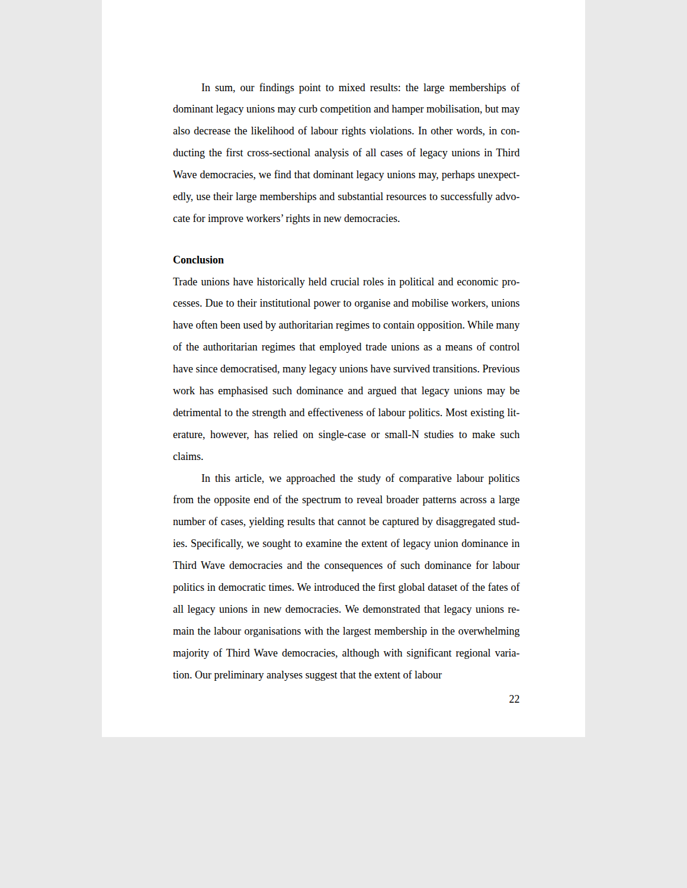In sum, our findings point to mixed results: the large memberships of dominant legacy unions may curb competition and hamper mobilisation, but may also decrease the likelihood of labour rights violations. In other words, in conducting the first cross-sectional analysis of all cases of legacy unions in Third Wave democracies, we find that dominant legacy unions may, perhaps unexpectedly, use their large memberships and substantial resources to successfully advocate for improve workers’ rights in new democracies.
Conclusion
Trade unions have historically held crucial roles in political and economic processes. Due to their institutional power to organise and mobilise workers, unions have often been used by authoritarian regimes to contain opposition. While many of the authoritarian regimes that employed trade unions as a means of control have since democratised, many legacy unions have survived transitions. Previous work has emphasised such dominance and argued that legacy unions may be detrimental to the strength and effectiveness of labour politics. Most existing literature, however, has relied on single-case or small-N studies to make such claims.
In this article, we approached the study of comparative labour politics from the opposite end of the spectrum to reveal broader patterns across a large number of cases, yielding results that cannot be captured by disaggregated studies. Specifically, we sought to examine the extent of legacy union dominance in Third Wave democracies and the consequences of such dominance for labour politics in democratic times. We introduced the first global dataset of the fates of all legacy unions in new democracies. We demonstrated that legacy unions remain the labour organisations with the largest membership in the overwhelming majority of Third Wave democracies, although with significant regional variation. Our preliminary analyses suggest that the extent of labour
22